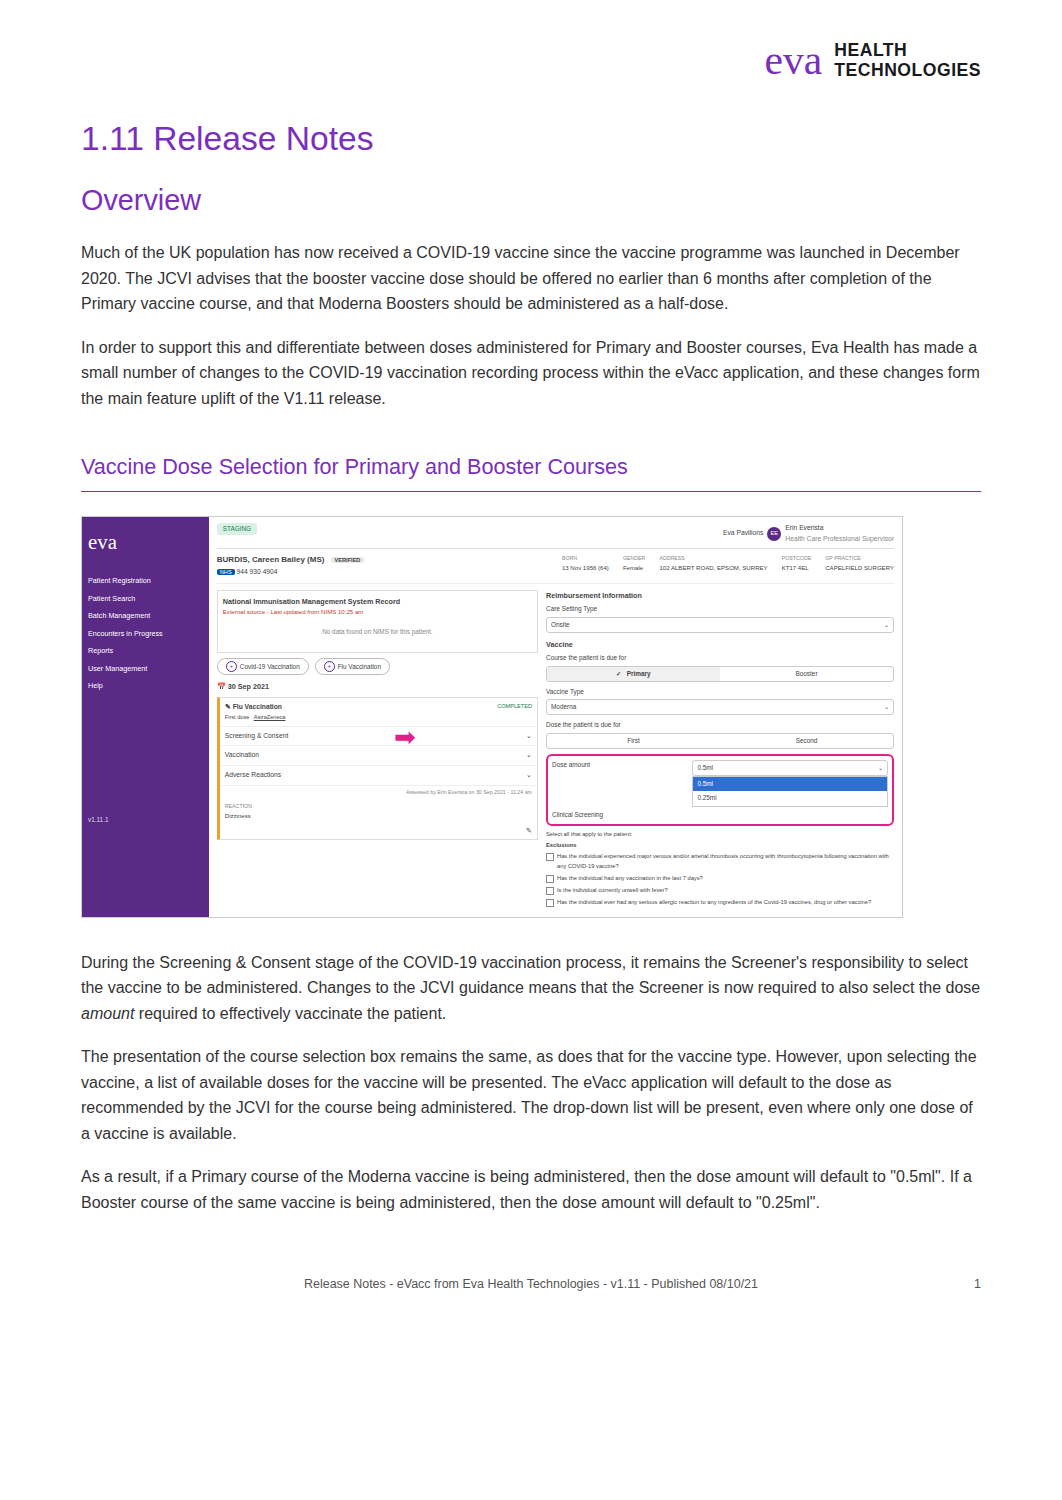eva
HEALTH TECHNOLOGIES
1.11 Release Notes
Overview
Much of the UK population has now received a COVID-19 vaccine since the vaccine programme was launched in December 2020. The JCVI advises that the booster vaccine dose should be offered no earlier than 6 months after completion of the Primary vaccine course, and that Moderna Boosters should be administered as a half-dose.
In order to support this and differentiate between doses administered for Primary and Booster courses, Eva Health has made a small number of changes to the COVID-19 vaccination recording process within the eVacc application, and these changes form the main feature uplift of the V1.11 release.
Vaccine Dose Selection for Primary and Booster Courses
eva
Patient Registration
Patient Search
Batch Management
Encounters in Progress
Reports
User Management
Help
v1.11.1
STAGING
Eva Pavilions EE Erin Everista
Health Care Professional Supervisor
BURDIS, Careen Bailey (MS) VERIFIED
NHS 944 930 4904
Born13 Nov 1956 (64)
Gender Female
Address102 ALBERT ROAD, EPSOM, SURREY
Postcode KT17 4EL
GP Practice CAPELFIELD SURGERY
National Immunisation Management System Record
External source - Last updated from NIMS 10:25 am
No data found on NIMS for this patient.
+ Covid-19 Vaccination
+ Flu Vaccination
📅 30 Sep 2021
✎ Flu Vaccination
First dose AstraZeneca
COMPLETED
Screening & Consent⌄
Vaccination⌄
Adverse Reactions⌄
Assessed by Erin Everista on 30 Sep 2021 - 11:24 am
Reaction
Dizziness
✎
Reimbursement Information
Care Setting Type
Onsite⌄
Vaccine
Course the patient is due for
✓ Primary
Booster
Vaccine Type
Moderna⌄
Dose the patient is due for
First
Second
Dose amount
0.5ml⌄
0.5ml
0.25ml
Clinical Screening
Select all that apply to the patient:
Exclusions
Has the individual experienced major venous and/or arterial thrombosis occurring with thrombocytopenia following vaccination with any COVID-19 vaccine?
Has the individual had any vaccination in the last 7 days?
Is the individual currently unwell with fever?
Has the individual ever had any serious allergic reaction to any ingredients of the Covid-19 vaccines, drug or other vaccine?
➡
During the Screening & Consent stage of the COVID-19 vaccination process, it remains the Screener's responsibility to select the vaccine to be administered. Changes to the JCVI guidance means that the Screener is now required to also select the dose amount required to effectively vaccinate the patient.
The presentation of the course selection box remains the same, as does that for the vaccine type. However, upon selecting the vaccine, a list of available doses for the vaccine will be presented. The eVacc application will default to the dose as recommended by the JCVI for the course being administered. The drop-down list will be present, even where only one dose of a vaccine is available.
As a result, if a Primary course of the Moderna vaccine is being administered, then the dose amount will default to "0.5ml". If a Booster course of the same vaccine is being administered, then the dose amount will default to "0.25ml".
Release Notes - eVacc from Eva Health Technologies - v1.11 - Published 08/10/21 1